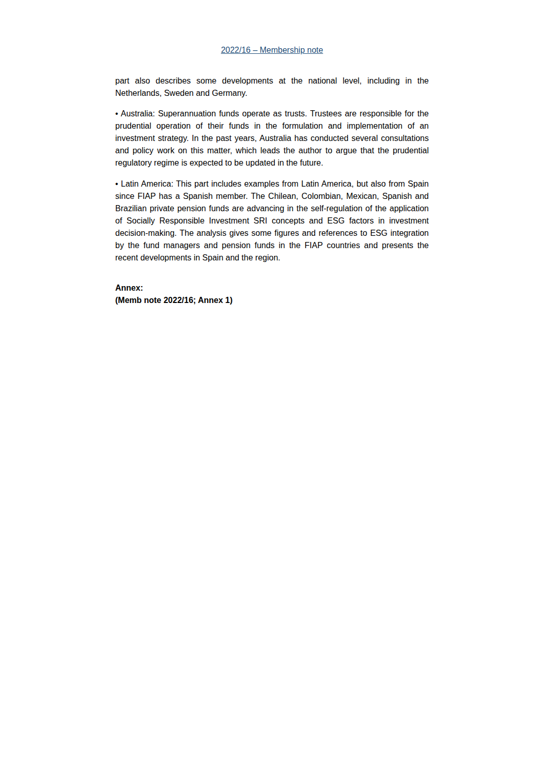2022/16 – Membership note
part also describes some developments at the national level, including in the Netherlands, Sweden and Germany.
• Australia: Superannuation funds operate as trusts. Trustees are responsible for the prudential operation of their funds in the formulation and implementation of an investment strategy. In the past years, Australia has conducted several consultations and policy work on this matter, which leads the author to argue that the prudential regulatory regime is expected to be updated in the future.
• Latin America: This part includes examples from Latin America, but also from Spain since FIAP has a Spanish member. The Chilean, Colombian, Mexican, Spanish and Brazilian private pension funds are advancing in the self-regulation of the application of Socially Responsible Investment SRI concepts and ESG factors in investment decision-making. The analysis gives some figures and references to ESG integration by the fund managers and pension funds in the FIAP countries and presents the recent developments in Spain and the region.
Annex:
(Memb note 2022/16; Annex 1)